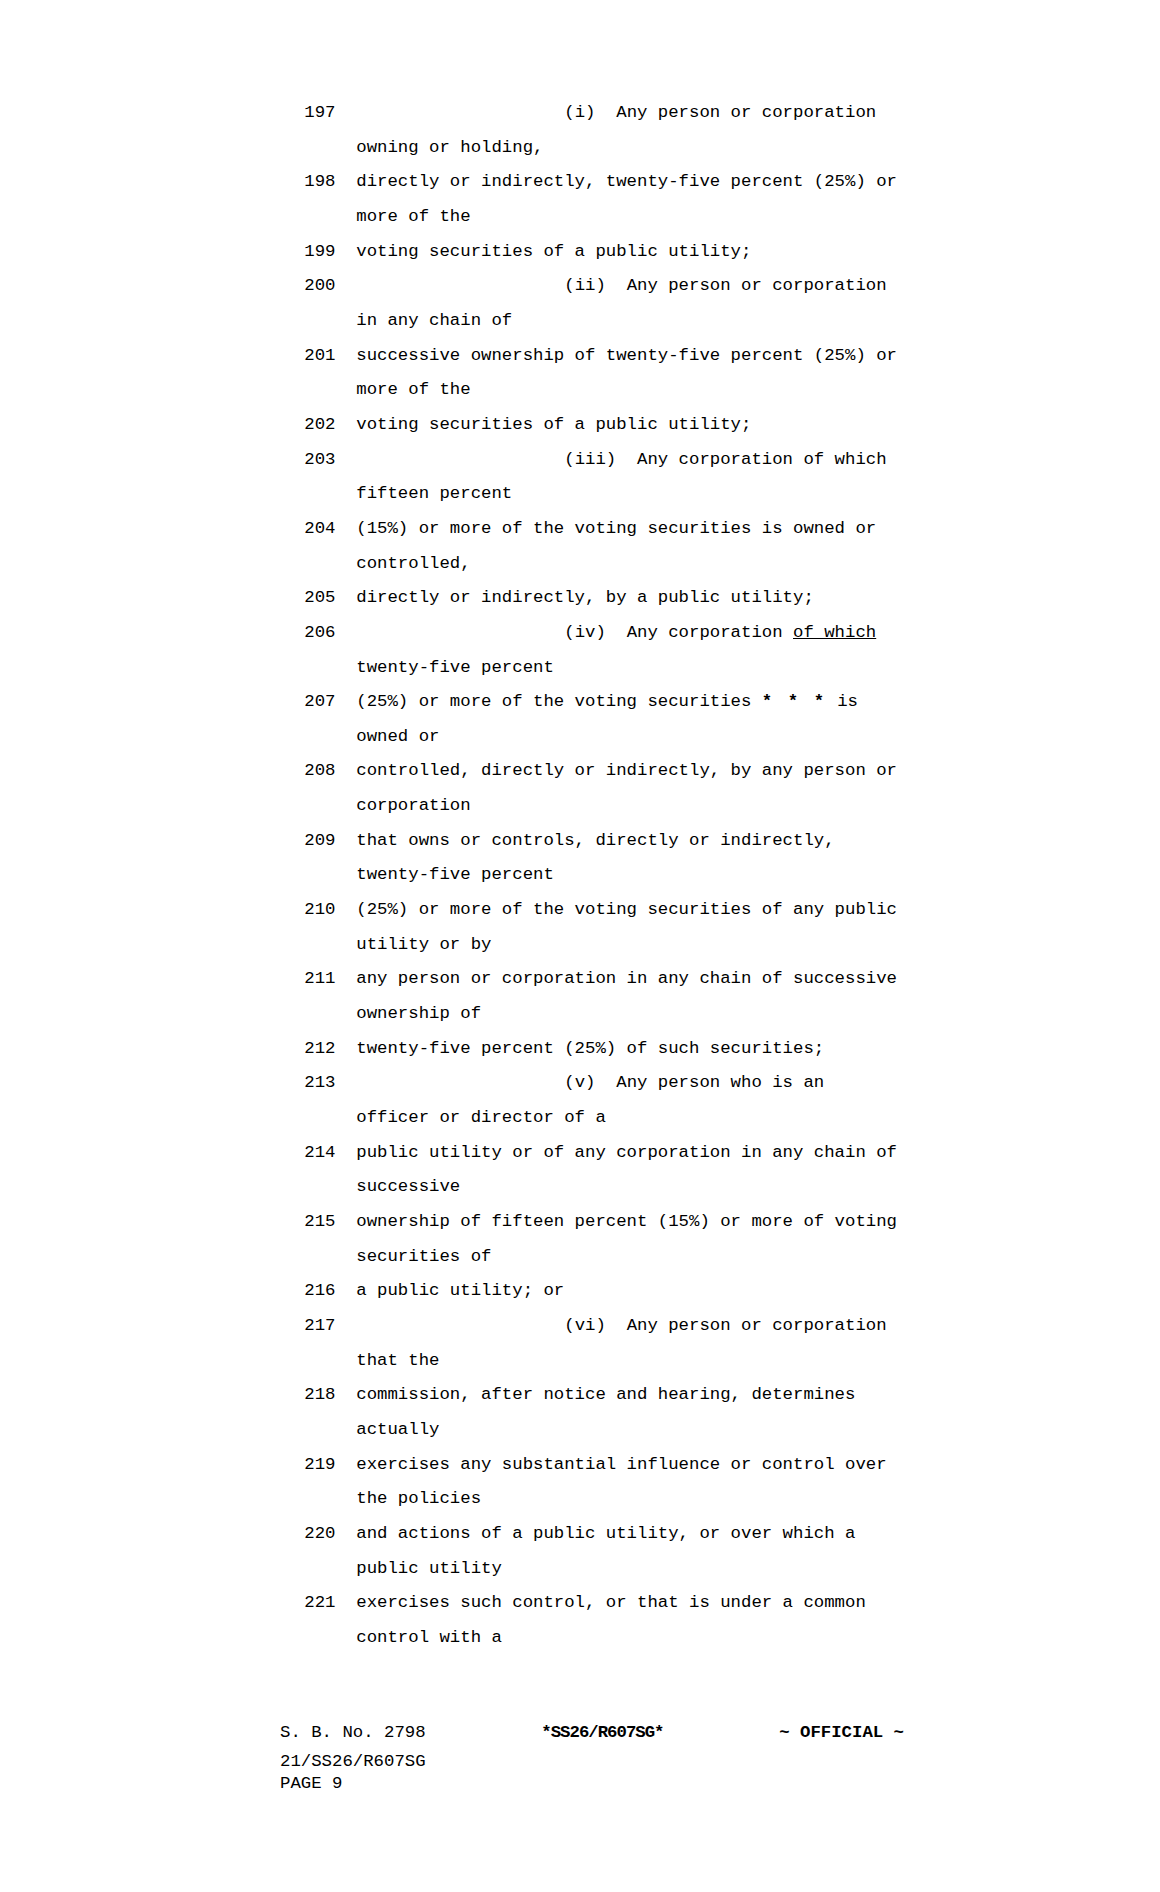197 (i) Any person or corporation owning or holding,
198 directly or indirectly, twenty-five percent (25%) or more of the
199 voting securities of a public utility;
200 (ii) Any person or corporation in any chain of
201 successive ownership of twenty-five percent (25%) or more of the
202 voting securities of a public utility;
203 (iii) Any corporation of which fifteen percent
204(15%) or more of the voting securities is owned or controlled,
205 directly or indirectly, by a public utility;
206 (iv) Any corporation of which twenty-five percent
207(25%) or more of the voting securities * * * is owned or
208 controlled, directly or indirectly, by any person or corporation
209 that owns or controls, directly or indirectly, twenty-five percent
210(25%) or more of the voting securities of any public utility or by
211 any person or corporation in any chain of successive ownership of
212 twenty-five percent (25%) of such securities;
213 (v) Any person who is an officer or director of a
214 public utility or of any corporation in any chain of successive
215 ownership of fifteen percent (15%) or more of voting securities of
216 a public utility; or
217 (vi) Any person or corporation that the
218 commission, after notice and hearing, determines actually
219 exercises any substantial influence or control over the policies
220 and actions of a public utility, or over which a public utility
221 exercises such control, or that is under a common control with a
S. B. No. 2798 *SS26/R607SG* ~ OFFICIAL ~
21/SS26/R607SG
PAGE 9